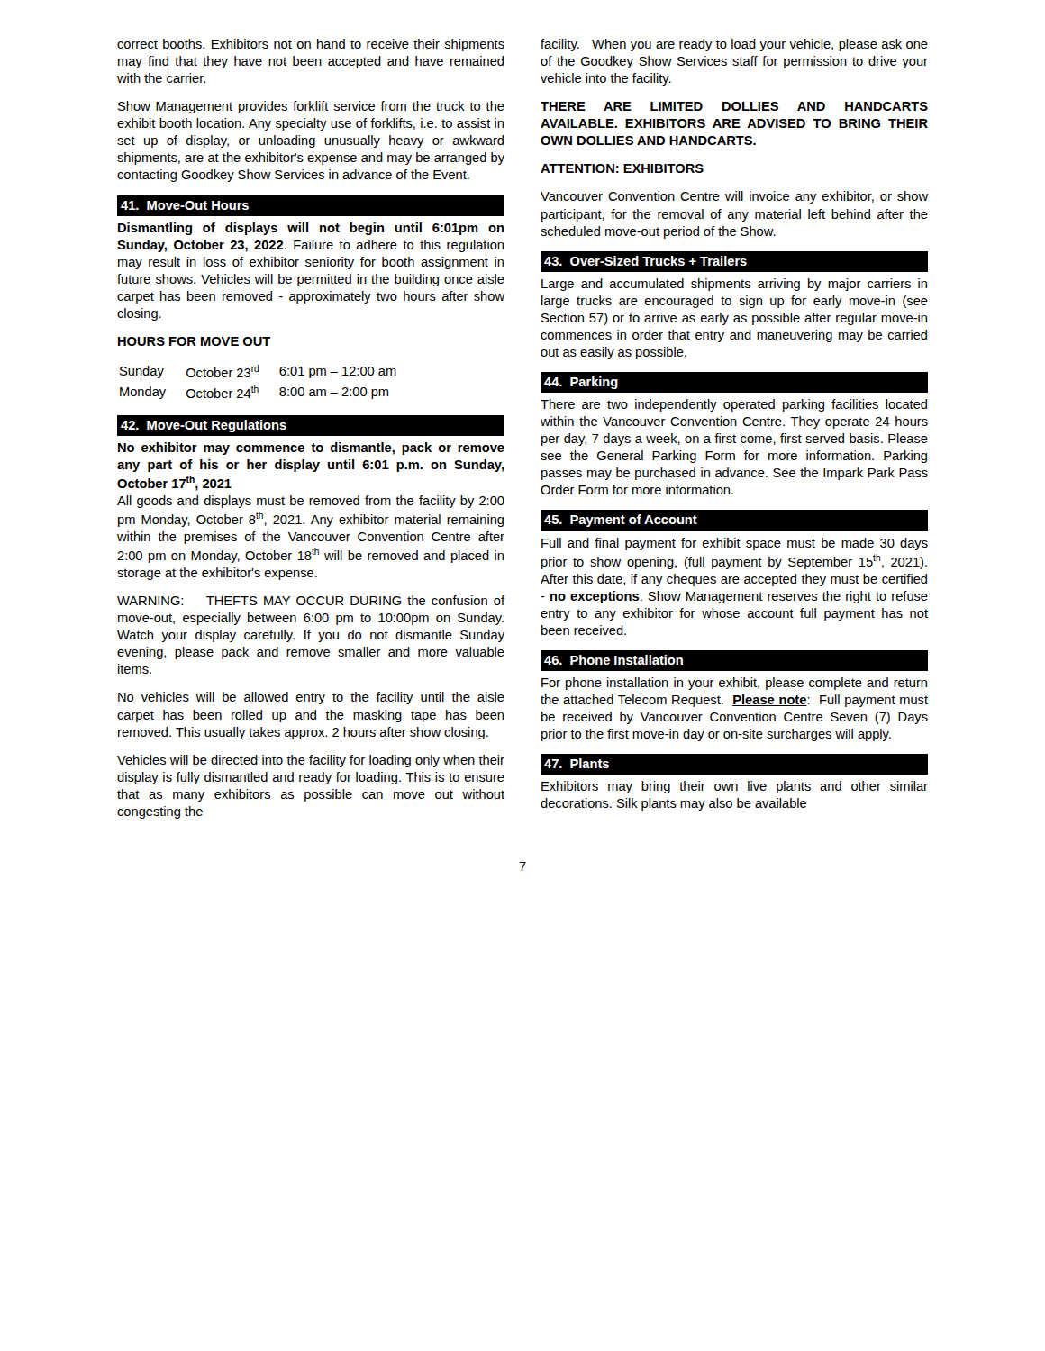correct booths. Exhibitors not on hand to receive their shipments may find that they have not been accepted and have remained with the carrier.
Show Management provides forklift service from the truck to the exhibit booth location. Any specialty use of forklifts, i.e. to assist in set up of display, or unloading unusually heavy or awkward shipments, are at the exhibitor's expense and may be arranged by contacting Goodkey Show Services in advance of the Event.
41. Move-Out Hours
Dismantling of displays will not begin until 6:01pm on Sunday, October 23, 2022. Failure to adhere to this regulation may result in loss of exhibitor seniority for booth assignment in future shows. Vehicles will be permitted in the building once aisle carpet has been removed - approximately two hours after show closing.
HOURS FOR MOVE OUT
| Sunday | October 23 rd | 6:01 pm – 12:00 am |
| Monday | October 24 th | 8:00 am – 2:00 pm |
42. Move-Out Regulations
No exhibitor may commence to dismantle, pack or remove any part of his or her display until 6:01 p.m. on Sunday, October 17th, 2021
All goods and displays must be removed from the facility by 2:00 pm Monday, October 8th, 2021. Any exhibitor material remaining within the premises of the Vancouver Convention Centre after 2:00 pm on Monday, October 18th will be removed and placed in storage at the exhibitor's expense.
WARNING: THEFTS MAY OCCUR DURING the confusion of move-out, especially between 6:00 pm to 10:00pm on Sunday. Watch your display carefully. If you do not dismantle Sunday evening, please pack and remove smaller and more valuable items.
No vehicles will be allowed entry to the facility until the aisle carpet has been rolled up and the masking tape has been removed. This usually takes approx. 2 hours after show closing.
Vehicles will be directed into the facility for loading only when their display is fully dismantled and ready for loading. This is to ensure that as many exhibitors as possible can move out without congesting the
facility. When you are ready to load your vehicle, please ask one of the Goodkey Show Services staff for permission to drive your vehicle into the facility.
THERE ARE LIMITED DOLLIES AND HANDCARTS AVAILABLE. EXHIBITORS ARE ADVISED TO BRING THEIR OWN DOLLIES AND HANDCARTS.
ATTENTION: EXHIBITORS
Vancouver Convention Centre will invoice any exhibitor, or show participant, for the removal of any material left behind after the scheduled move-out period of the Show.
43. Over-Sized Trucks + Trailers
Large and accumulated shipments arriving by major carriers in large trucks are encouraged to sign up for early move-in (see Section 57) or to arrive as early as possible after regular move-in commences in order that entry and maneuvering may be carried out as easily as possible.
44. Parking
There are two independently operated parking facilities located within the Vancouver Convention Centre. They operate 24 hours per day, 7 days a week, on a first come, first served basis. Please see the General Parking Form for more information. Parking passes may be purchased in advance. See the Impark Park Pass Order Form for more information.
45. Payment of Account
Full and final payment for exhibit space must be made 30 days prior to show opening, (full payment by September 15th, 2021). After this date, if any cheques are accepted they must be certified - no exceptions. Show Management reserves the right to refuse entry to any exhibitor for whose account full payment has not been received.
46. Phone Installation
For phone installation in your exhibit, please complete and return the attached Telecom Request. Please note: Full payment must be received by Vancouver Convention Centre Seven (7) Days prior to the first move-in day or on-site surcharges will apply.
47. Plants
Exhibitors may bring their own live plants and other similar decorations. Silk plants may also be available
7